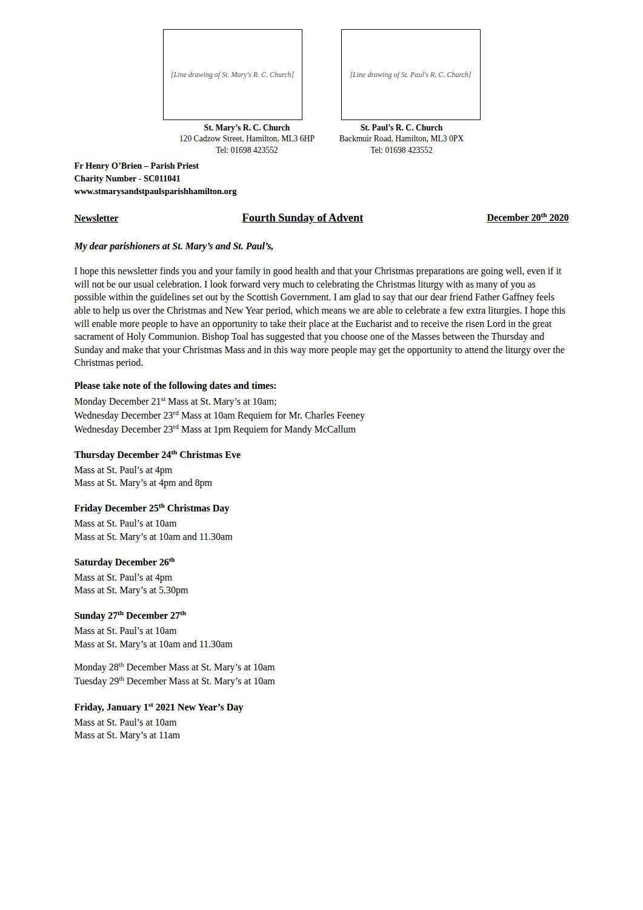[Line drawing of St. Mary's R. C. Church]
[Line drawing of St. Paul's R. C. Church]
St. Mary’s R. C. Church
120 Cadzow Street, Hamilton, ML3 6HP
Tel: 01698 423552
St. Paul’s R. C. Church
Backmuir Road, Hamilton, ML3 0PX
Tel: 01698 423552
Fr Henry O’Brien – Parish Priest
Charity Number - SC011041
www.stmarysandstpaulsparishhamilton.org
Newsletter Fourth Sunday of Advent December 20th 2020
My dear parishioners at St. Mary’s and St. Paul’s,
I hope this newsletter finds you and your family in good health and that your Christmas preparations are going well, even if it will not be our usual celebration. I look forward very much to celebrating the Christmas liturgy with as many of you as possible within the guidelines set out by the Scottish Government. I am glad to say that our dear friend Father Gaffney feels able to help us over the Christmas and New Year period, which means we are able to celebrate a few extra liturgies. I hope this will enable more people to have an opportunity to take their place at the Eucharist and to receive the risen Lord in the great sacrament of Holy Communion. Bishop Toal has suggested that you choose one of the Masses between the Thursday and Sunday and make that your Christmas Mass and in this way more people may get the opportunity to attend the liturgy over the Christmas period.
Please take note of the following dates and times:
Monday December 21st Mass at St. Mary’s at 10am;
Wednesday December 23rd Mass at 10am Requiem for Mr. Charles Feeney
Wednesday December 23rd Mass at 1pm Requiem for Mandy McCallum
Thursday December 24th Christmas Eve
Mass at St. Paul’s at 4pm
Mass at St. Mary’s at 4pm and 8pm
Friday December 25th Christmas Day
Mass at St. Paul’s at 10am
Mass at St. Mary’s at 10am and 11.30am
Saturday December 26th
Mass at St. Paul’s at 4pm
Mass at St. Mary’s at 5.30pm
Sunday 27th December 27th
Mass at St. Paul’s at 10am
Mass at St. Mary’s at 10am and 11.30am
Monday 28th December Mass at St. Mary’s at 10am
Tuesday 29th December Mass at St. Mary’s at 10am
Friday, January 1st 2021 New Year’s Day
Mass at St. Paul’s at 10am
Mass at St. Mary’s at 11am